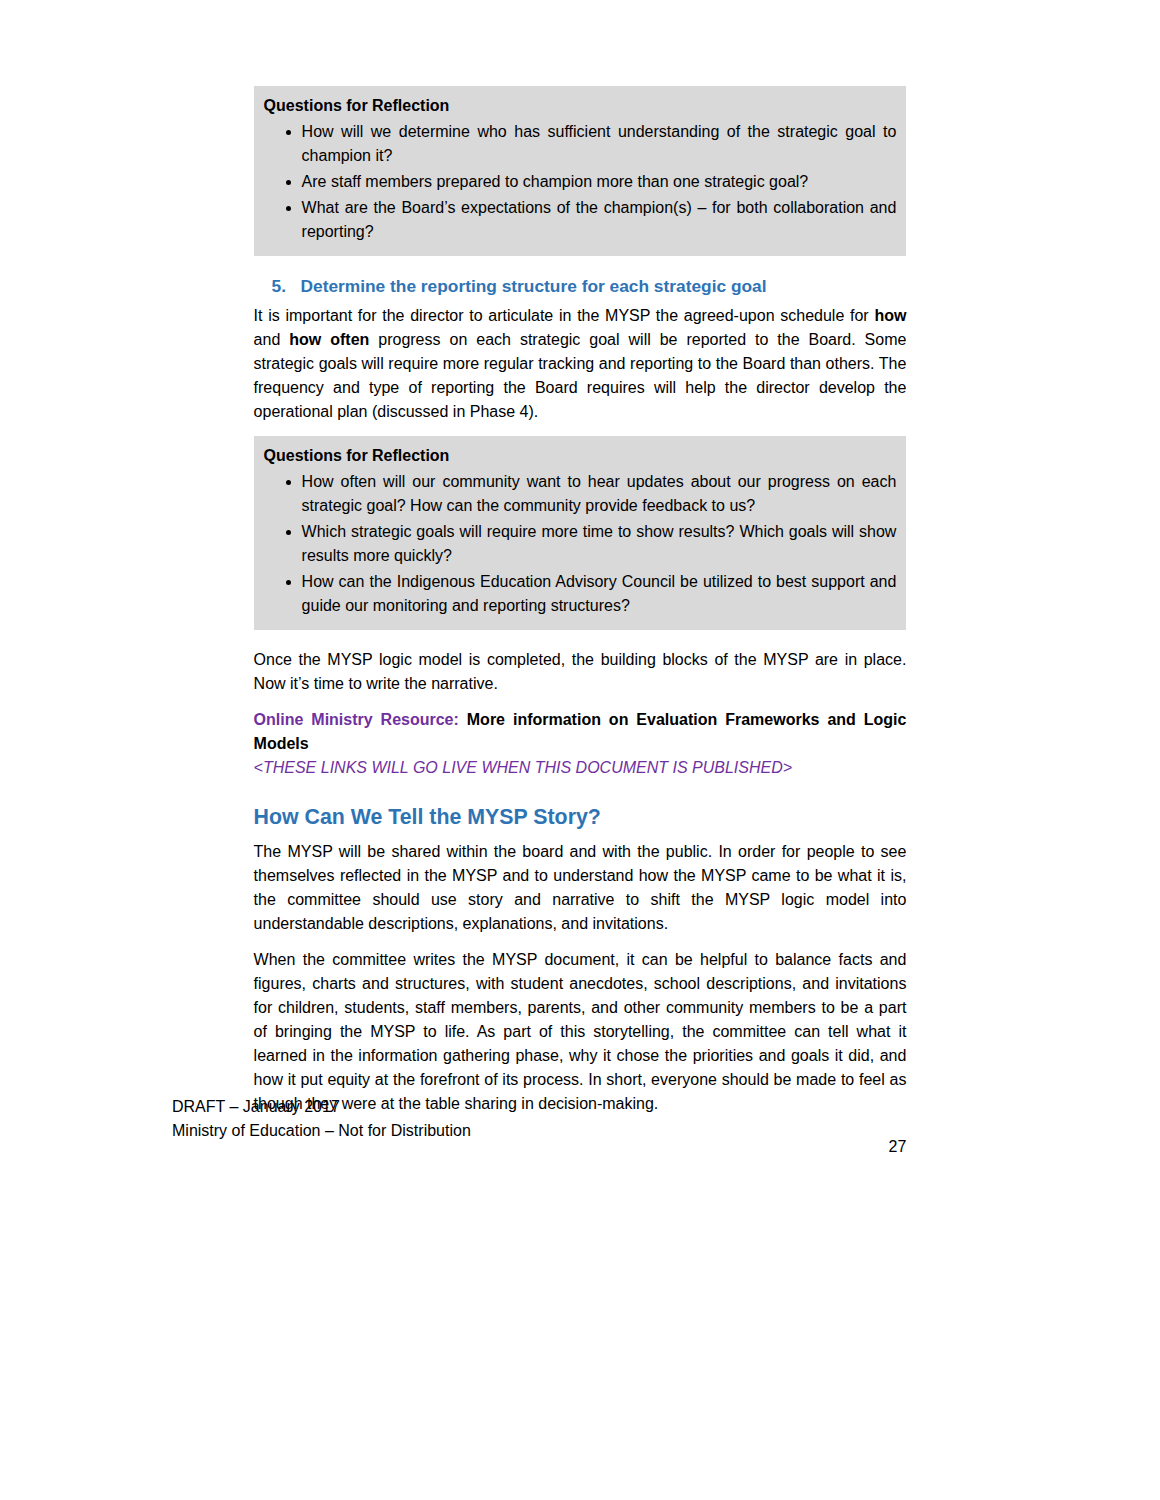Questions for Reflection
How will we determine who has sufficient understanding of the strategic goal to champion it?
Are staff members prepared to champion more than one strategic goal?
What are the Board’s expectations of the champion(s) – for both collaboration and reporting?
5. Determine the reporting structure for each strategic goal
It is important for the director to articulate in the MYSP the agreed-upon schedule for how and how often progress on each strategic goal will be reported to the Board. Some strategic goals will require more regular tracking and reporting to the Board than others. The frequency and type of reporting the Board requires will help the director develop the operational plan (discussed in Phase 4).
Questions for Reflection
How often will our community want to hear updates about our progress on each strategic goal? How can the community provide feedback to us?
Which strategic goals will require more time to show results? Which goals will show results more quickly?
How can the Indigenous Education Advisory Council be utilized to best support and guide our monitoring and reporting structures?
Once the MYSP logic model is completed, the building blocks of the MYSP are in place. Now it’s time to write the narrative.
Online Ministry Resource: More information on Evaluation Frameworks and Logic Models
<THESE LINKS WILL GO LIVE WHEN THIS DOCUMENT IS PUBLISHED>
How Can We Tell the MYSP Story?
The MYSP will be shared within the board and with the public. In order for people to see themselves reflected in the MYSP and to understand how the MYSP came to be what it is, the committee should use story and narrative to shift the MYSP logic model into understandable descriptions, explanations, and invitations.
When the committee writes the MYSP document, it can be helpful to balance facts and figures, charts and structures, with student anecdotes, school descriptions, and invitations for children, students, staff members, parents, and other community members to be a part of bringing the MYSP to life. As part of this storytelling, the committee can tell what it learned in the information gathering phase, why it chose the priorities and goals it did, and how it put equity at the forefront of its process. In short, everyone should be made to feel as though they were at the table sharing in decision-making.
DRAFT – January 2017
Ministry of Education – Not for Distribution
27